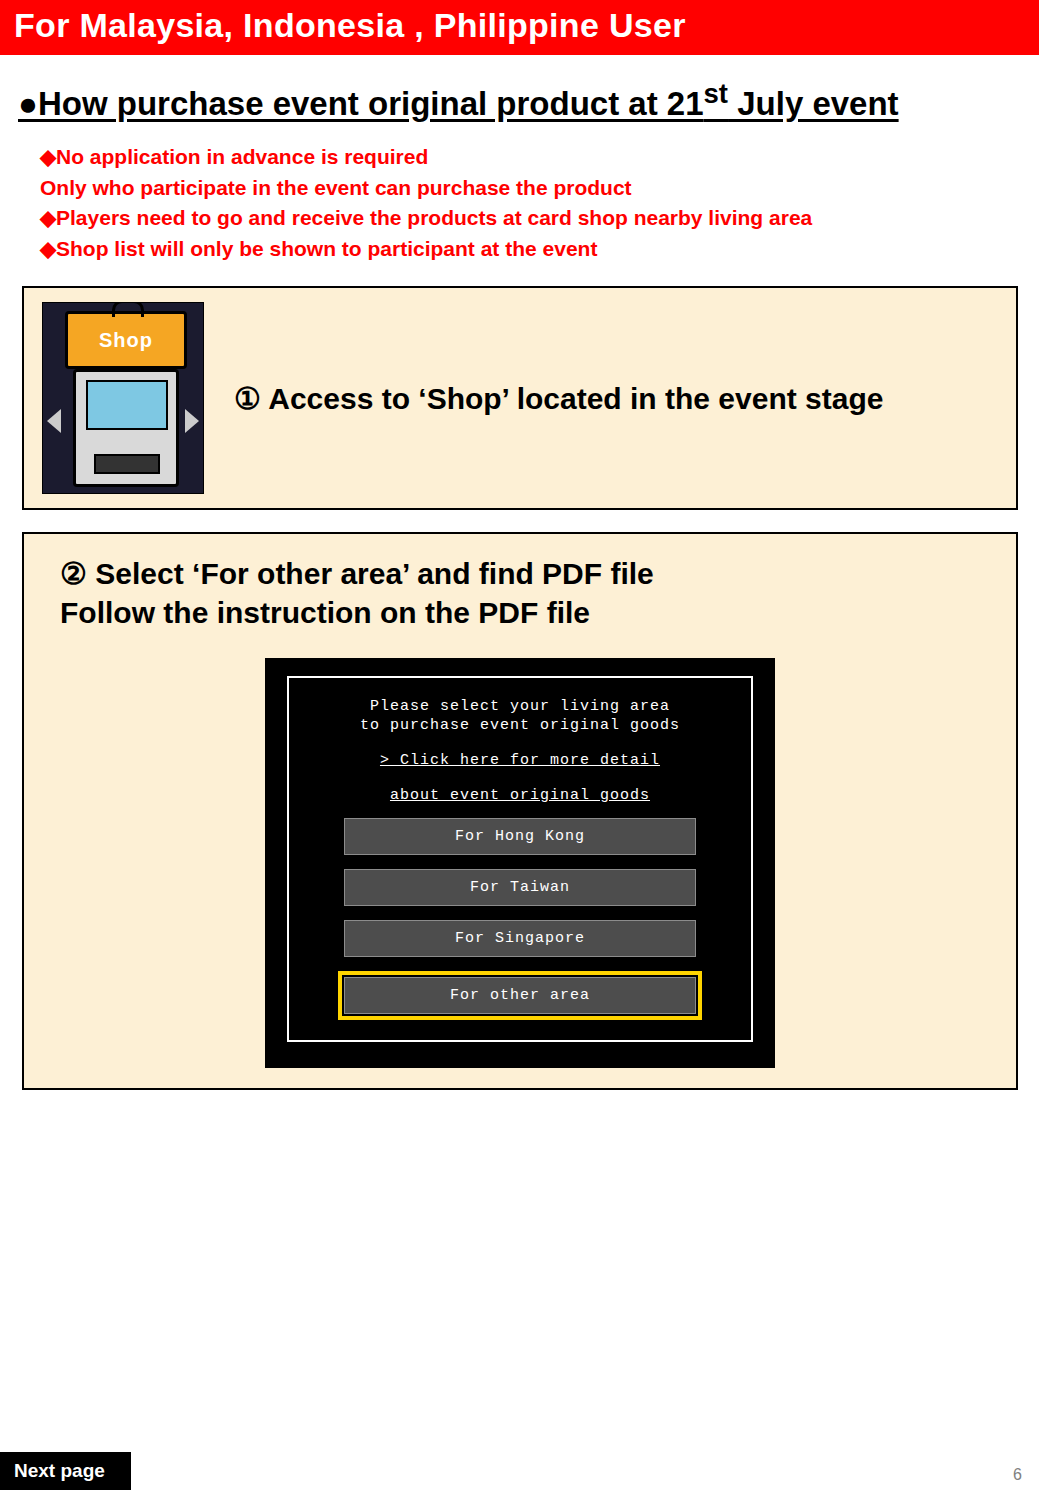For Malaysia, Indonesia , Philippine User
●How purchase event original product at 21st July event
◆No application in advance is required
Only who participate in the event can purchase the product
◆Players need to go and receive the products at card shop nearby living area
◆Shop list will only be shown to participant at the event
Shop
① Access to ‘Shop’ located in the event stage
② Select ‘For other area’ and find PDF file
Follow the instruction on the PDF file
Please select your living area
to purchase event original goods
> Click here for more detail
about event original goods
For Hong Kong
For Taiwan
For Singapore
For other area
Next page
6